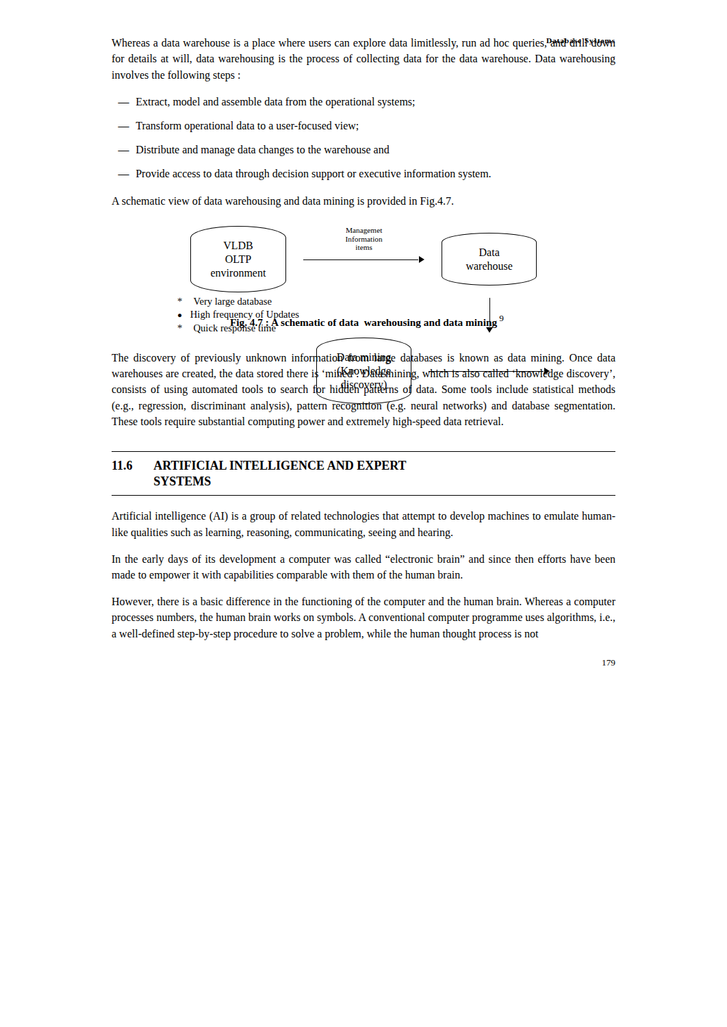Database Systems
Whereas a data warehouse is a place where users can explore data limitlessly, run ad hoc queries, and drill down for details at will, data warehousing is the process of collecting data for the data warehouse. Data warehousing involves the following steps :
Extract, model and assemble data from the operational systems;
Transform operational data to a user-focused view;
Distribute and manage data changes to the warehouse and
Provide access to data through decision support or executive information system.
A schematic view of data warehousing and data mining is provided in Fig.4.7.
VLDB
OLTP
environment
Managemet
Information
items
Data
warehouse
Very large database
High frequency of Updates
Quick response time
9
Data mining
(Knowledge
discovery)
Fig. 4.7 : A schematic of data warehousing and data mining
The discovery of previously unknown information from large databases is known as data mining. Once data warehouses are created, the data stored there is ‘mined’. Data mining, which is also called ‘knowledge discovery’, consists of using automated tools to search for hidden patterns of data. Some tools include statistical methods (e.g., regression, discriminant analysis), pattern recognition (e.g. neural networks) and database segmentation. These tools require substantial computing power and extremely high-speed data retrieval.
11.6 ARTIFICIAL INTELLIGENCE AND EXPERT
SYSTEMS
Artificial intelligence (AI) is a group of related technologies that attempt to develop machines to emulate human-like qualities such as learning, reasoning, communicating, seeing and hearing.
In the early days of its development a computer was called “electronic brain” and since then efforts have been made to empower it with capabilities comparable with them of the human brain.
However, there is a basic difference in the functioning of the computer and the human brain. Whereas a computer processes numbers, the human brain works on symbols. A conventional computer programme uses algorithms, i.e., a well-defined step-by-step procedure to solve a problem, while the human thought process is not
179